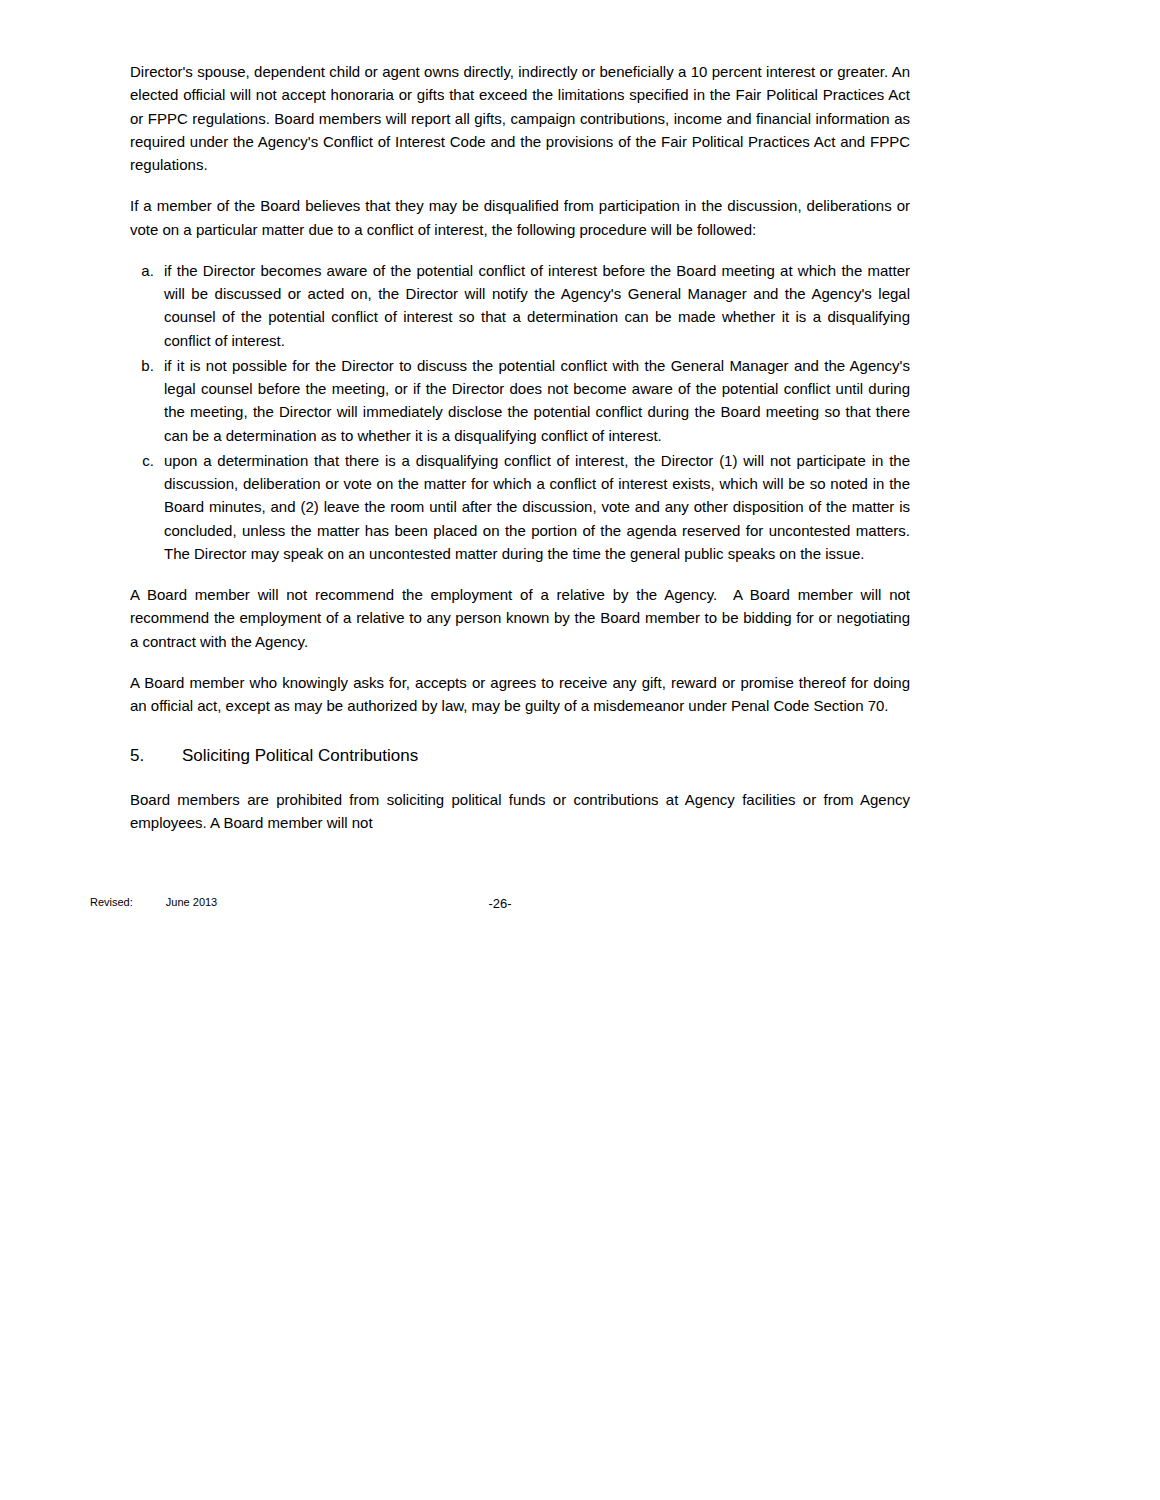Director's spouse, dependent child or agent owns directly, indirectly or beneficially a 10 percent interest or greater. An elected official will not accept honoraria or gifts that exceed the limitations specified in the Fair Political Practices Act or FPPC regulations. Board members will report all gifts, campaign contributions, income and financial information as required under the Agency's Conflict of Interest Code and the provisions of the Fair Political Practices Act and FPPC regulations.
If a member of the Board believes that they may be disqualified from participation in the discussion, deliberations or vote on a particular matter due to a conflict of interest, the following procedure will be followed:
if the Director becomes aware of the potential conflict of interest before the Board meeting at which the matter will be discussed or acted on, the Director will notify the Agency's General Manager and the Agency's legal counsel of the potential conflict of interest so that a determination can be made whether it is a disqualifying conflict of interest.
if it is not possible for the Director to discuss the potential conflict with the General Manager and the Agency's legal counsel before the meeting, or if the Director does not become aware of the potential conflict until during the meeting, the Director will immediately disclose the potential conflict during the Board meeting so that there can be a determination as to whether it is a disqualifying conflict of interest.
upon a determination that there is a disqualifying conflict of interest, the Director (1) will not participate in the discussion, deliberation or vote on the matter for which a conflict of interest exists, which will be so noted in the Board minutes, and (2) leave the room until after the discussion, vote and any other disposition of the matter is concluded, unless the matter has been placed on the portion of the agenda reserved for uncontested matters. The Director may speak on an uncontested matter during the time the general public speaks on the issue.
A Board member will not recommend the employment of a relative by the Agency. A Board member will not recommend the employment of a relative to any person known by the Board member to be bidding for or negotiating a contract with the Agency.
A Board member who knowingly asks for, accepts or agrees to receive any gift, reward or promise thereof for doing an official act, except as may be authorized by law, may be guilty of a misdemeanor under Penal Code Section 70.
5. Soliciting Political Contributions
Board members are prohibited from soliciting political funds or contributions at Agency facilities or from Agency employees. A Board member will not
Revised: June 2013 -26-